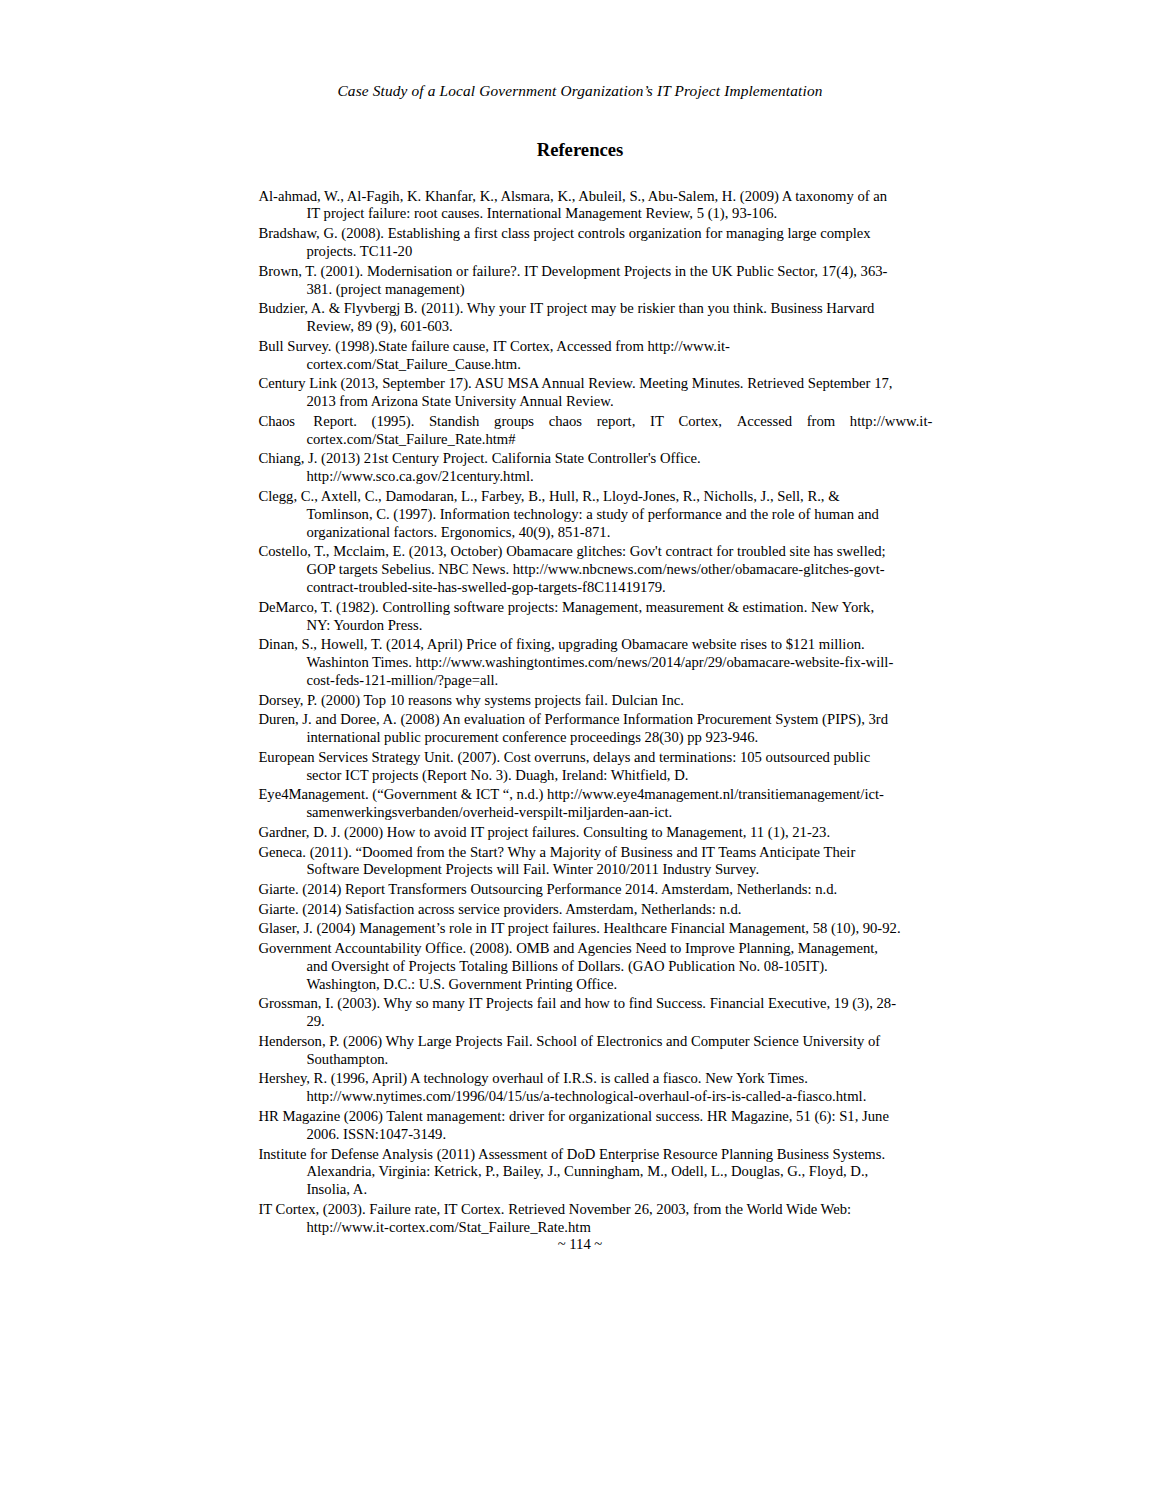Case Study of a Local Government Organization’s IT Project Implementation
References
Al-ahmad, W., Al-Fagih, K. Khanfar, K., Alsmara, K., Abuleil, S., Abu-Salem, H. (2009) A taxonomy of an IT project failure: root causes. International Management Review, 5 (1), 93-106.
Bradshaw, G. (2008). Establishing a first class project controls organization for managing large complex projects. TC11-20
Brown, T. (2001). Modernisation or failure?. IT Development Projects in the UK Public Sector, 17(4), 363-381. (project management)
Budzier, A. & Flyvbergj B. (2011). Why your IT project may be riskier than you think. Business Harvard Review, 89 (9), 601-603.
Bull Survey. (1998).State failure cause, IT Cortex, Accessed from http://www.it-cortex.com/Stat_Failure_Cause.htm.
Century Link (2013, September 17). ASU MSA Annual Review. Meeting Minutes. Retrieved September 17, 2013 from Arizona State University Annual Review.
Chaos Report. (1995). Standish groups chaos report, IT Cortex, Accessed from http://www.it-cortex.com/Stat_Failure_Rate.htm#
Chiang, J. (2013) 21st Century Project. California State Controller's Office. http://www.sco.ca.gov/21century.html.
Clegg, C., Axtell, C., Damodaran, L., Farbey, B., Hull, R., Lloyd-Jones, R., Nicholls, J., Sell, R., & Tomlinson, C. (1997). Information technology: a study of performance and the role of human and organizational factors. Ergonomics, 40(9), 851-871.
Costello, T., Mcclaim, E. (2013, October) Obamacare glitches: Gov't contract for troubled site has swelled; GOP targets Sebelius. NBC News. http://www.nbcnews.com/news/other/obamacare-glitches-govt-contract-troubled-site-has-swelled-gop-targets-f8C11419179.
DeMarco, T. (1982). Controlling software projects: Management, measurement & estimation. New York, NY: Yourdon Press.
Dinan, S., Howell, T. (2014, April) Price of fixing, upgrading Obamacare website rises to $121 million. Washinton Times. http://www.washingtontimes.com/news/2014/apr/29/obamacare-website-fix-will-cost-feds-121-million/?page=all.
Dorsey, P. (2000) Top 10 reasons why systems projects fail. Dulcian Inc.
Duren, J. and Doree, A. (2008) An evaluation of Performance Information Procurement System (PIPS), 3rd international public procurement conference proceedings 28(30) pp 923-946.
European Services Strategy Unit. (2007). Cost overruns, delays and terminations: 105 outsourced public sector ICT projects (Report No. 3). Duagh, Ireland: Whitfield, D.
Eye4Management. (“Government & ICT “, n.d.) http://www.eye4management.nl/transitiemanagement/ict-samenwerkingsverbanden/overheid-verspilt-miljarden-aan-ict.
Gardner, D. J. (2000) How to avoid IT project failures. Consulting to Management, 11 (1), 21-23.
Geneca. (2011). “Doomed from the Start? Why a Majority of Business and IT Teams Anticipate Their Software Development Projects will Fail. Winter 2010/2011 Industry Survey.
Giarte. (2014) Report Transformers Outsourcing Performance 2014. Amsterdam, Netherlands: n.d.
Giarte. (2014) Satisfaction across service providers. Amsterdam, Netherlands: n.d.
Glaser, J. (2004) Management’s role in IT project failures. Healthcare Financial Management, 58 (10), 90-92.
Government Accountability Office. (2008). OMB and Agencies Need to Improve Planning, Management, and Oversight of Projects Totaling Billions of Dollars. (GAO Publication No. 08-105IT). Washington, D.C.: U.S. Government Printing Office.
Grossman, I. (2003). Why so many IT Projects fail and how to find Success. Financial Executive, 19 (3), 28-29.
Henderson, P. (2006) Why Large Projects Fail. School of Electronics and Computer Science University of Southampton.
Hershey, R. (1996, April) A technology overhaul of I.R.S. is called a fiasco. New York Times. http://www.nytimes.com/1996/04/15/us/a-technological-overhaul-of-irs-is-called-a-fiasco.html.
HR Magazine (2006) Talent management: driver for organizational success. HR Magazine, 51 (6): S1, June 2006. ISSN:1047-3149.
Institute for Defense Analysis (2011) Assessment of DoD Enterprise Resource Planning Business Systems. Alexandria, Virginia: Ketrick, P., Bailey, J., Cunningham, M., Odell, L., Douglas, G., Floyd, D., Insolia, A.
IT Cortex, (2003). Failure rate, IT Cortex. Retrieved November 26, 2003, from the World Wide Web: http://www.it-cortex.com/Stat_Failure_Rate.htm
~ 114 ~